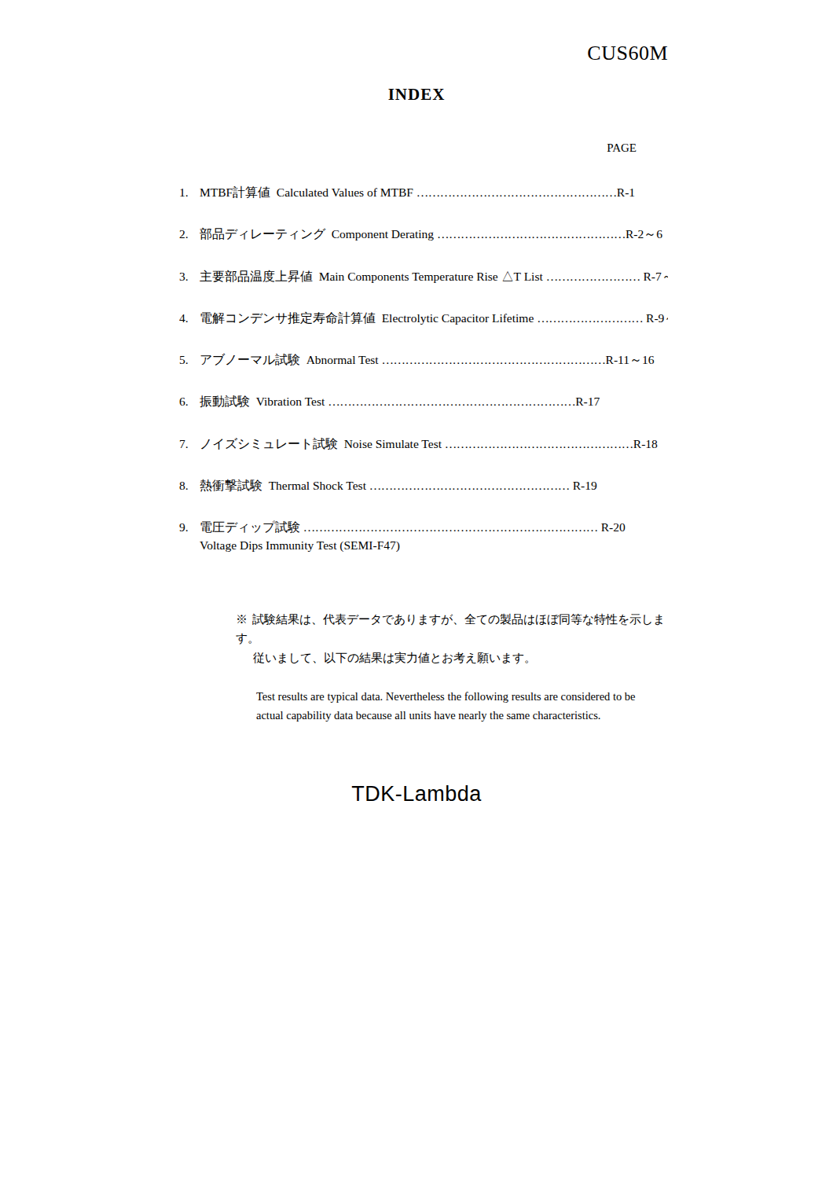CUS60M
INDEX
PAGE
1. MTBF計算値 Calculated Values of MTBF ……………………………………………R-1
2. 部品ディレーティング Component Derating …………………………………………R-2～6
3. 主要部品温度上昇値 Main Components Temperature Rise △T List …………………… R-7～8
4. 電解コンデンサ推定寿命計算値 Electrolytic Capacitor Lifetime ……………………… R-9～10
5. アブノーマル試験 Abnormal Test …………………………………………………R-11～16
6. 振動試験 Vibration Test ………………………………………………………R-17
7. ノイズシミュレート試験 Noise Simulate Test …………………………………………R-18
8. 熱衝撃試験 Thermal Shock Test …………………………………………… R-19
9. 電圧ディップ試験 ………………………………………………………………… R-20
Voltage Dips Immunity Test (SEMI-F47)
※試験結果は、代表データでありますが、全ての製品はほぼ同等な特性を示します。
従いまして、以下の結果は実力値とお考え願います。
Test results are typical data. Nevertheless the following results are considered to be
actual capability data because all units have nearly the same characteristics.
TDK-Lambda